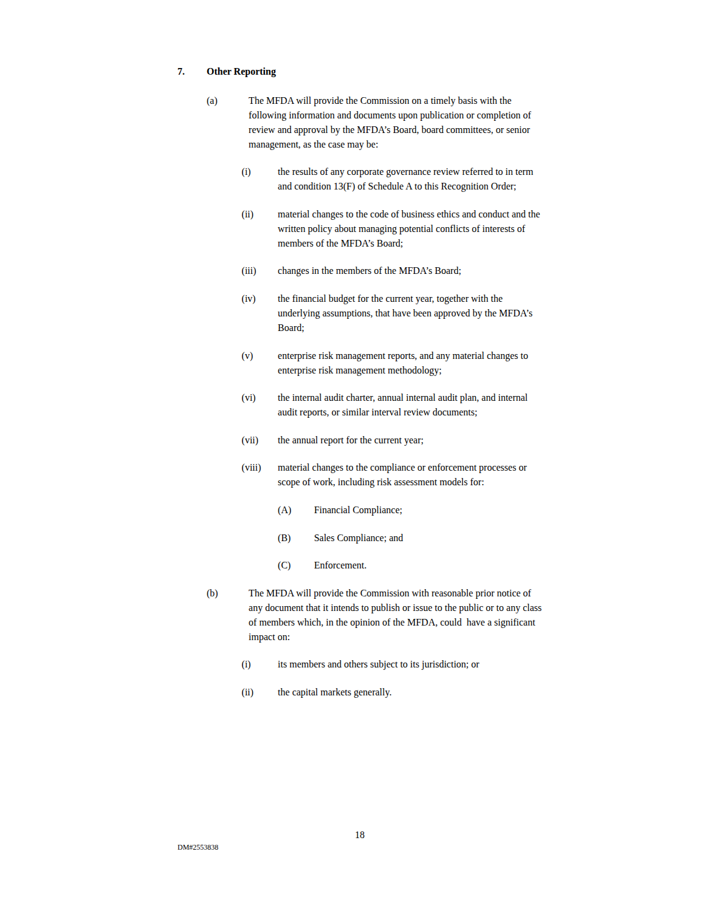7.
Other Reporting
(a)
The MFDA will provide the Commission on a timely basis with the following information and documents upon publication or completion of review and approval by the MFDA’s Board, board committees, or senior management, as the case may be:
(i)
the results of any corporate governance review referred to in term and condition 13(F) of Schedule A to this Recognition Order;
(ii)
material changes to the code of business ethics and conduct and the written policy about managing potential conflicts of interests of members of the MFDA’s Board;
(iii)
changes in the members of the MFDA’s Board;
(iv)
the financial budget for the current year, together with the underlying assumptions, that have been approved by the MFDA’s Board;
(v)
enterprise risk management reports, and any material changes to enterprise risk management methodology;
(vi)
the internal audit charter, annual internal audit plan, and internal audit reports, or similar interval review documents;
(vii)
the annual report for the current year;
(viii)
material changes to the compliance or enforcement processes or scope of work, including risk assessment models for:
(A)
Financial Compliance;
(B)
Sales Compliance; and
(C)
Enforcement.
(b)
The MFDA will provide the Commission with reasonable prior notice of any document that it intends to publish or issue to the public or to any class of members which, in the opinion of the MFDA, could have a significant impact on:
(i)
its members and others subject to its jurisdiction; or
(ii)
the capital markets generally.
18
DM#2553838